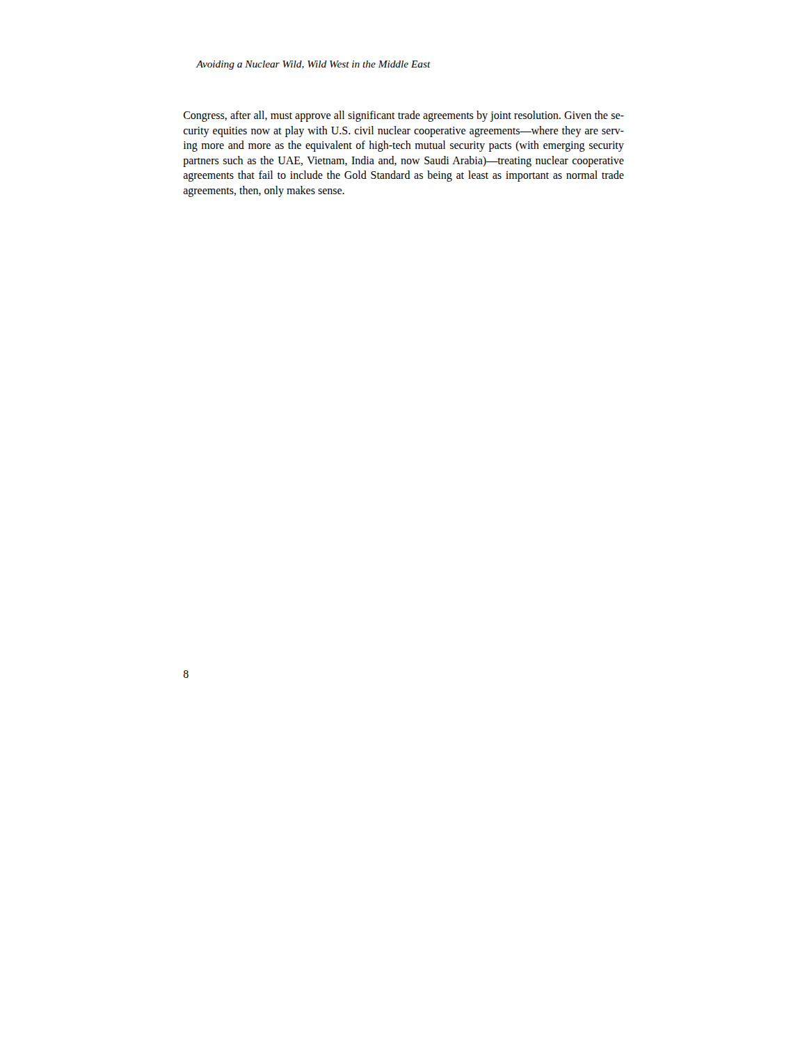Avoiding a Nuclear Wild, Wild West in the Middle East
Congress, after all, must approve all significant trade agreements by joint resolution. Given the security equities now at play with U.S. civil nuclear cooperative agreements—where they are serving more and more as the equivalent of high-tech mutual security pacts (with emerging security partners such as the UAE, Vietnam, India and, now Saudi Arabia)—treating nuclear cooperative agreements that fail to include the Gold Standard as being at least as important as normal trade agreements, then, only makes sense.
8